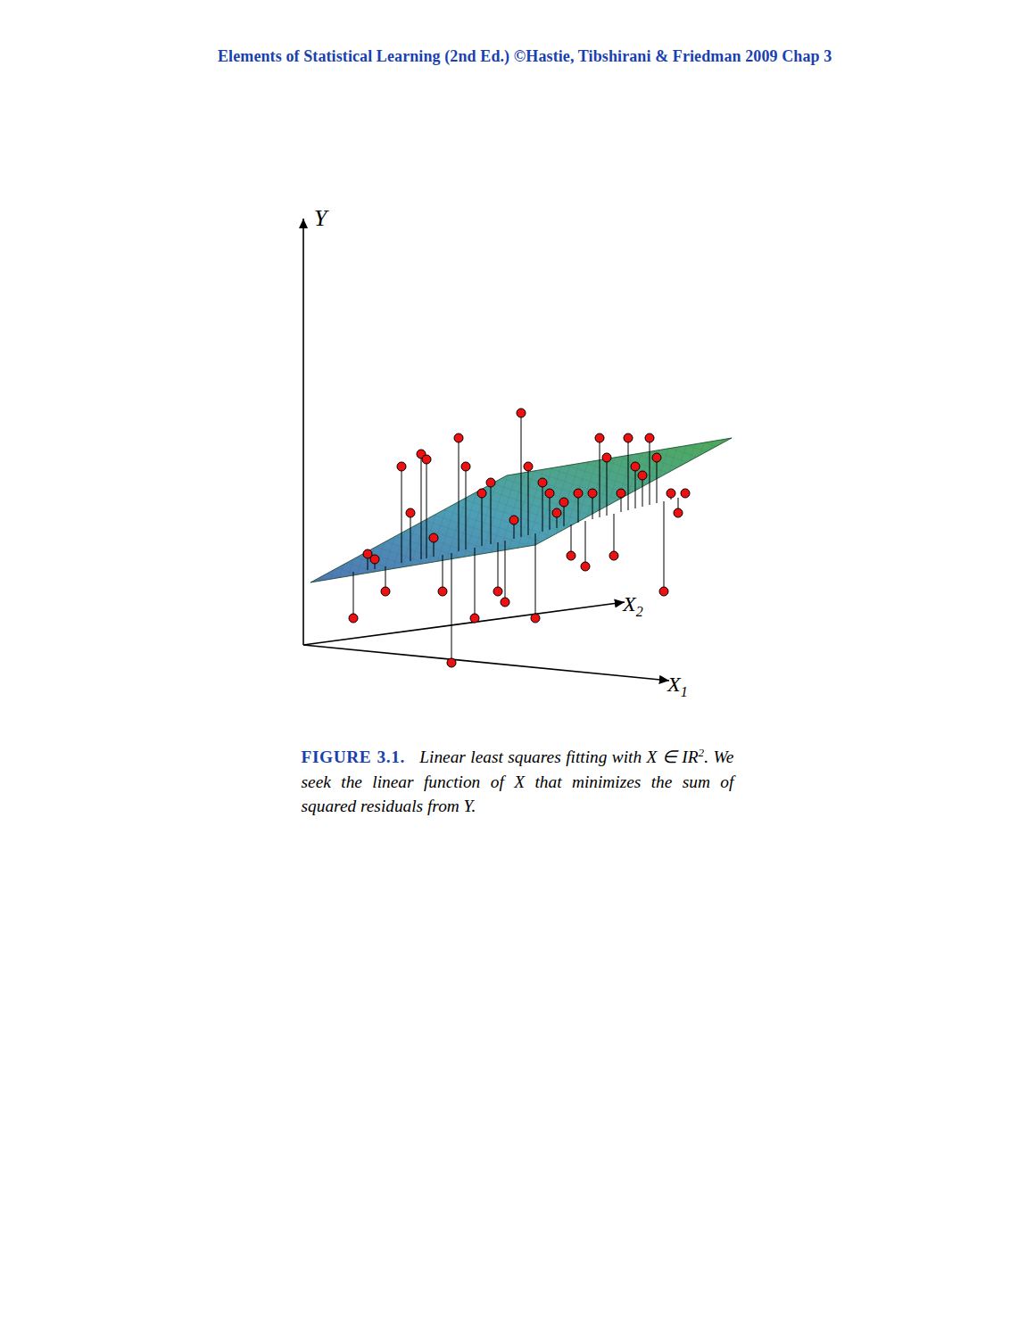Elements of Statistical Learning (2nd Ed.) ©Hastie, Tibshirani & Friedman 2009 Chap 3
Linear least squares fitting with X in R squared A three-dimensional scatter plot of red points above and below a fitted plane, with vertical line segments showing residuals from each point to the plane. Axes are labelled Y (vertical), X1 and X2 (horizontal). Y X2 X1
FIGURE 3.1. Linear least squares fitting with X ∈ IR2. We seek the linear function of X that minimizes the sum of squared residuals from Y.